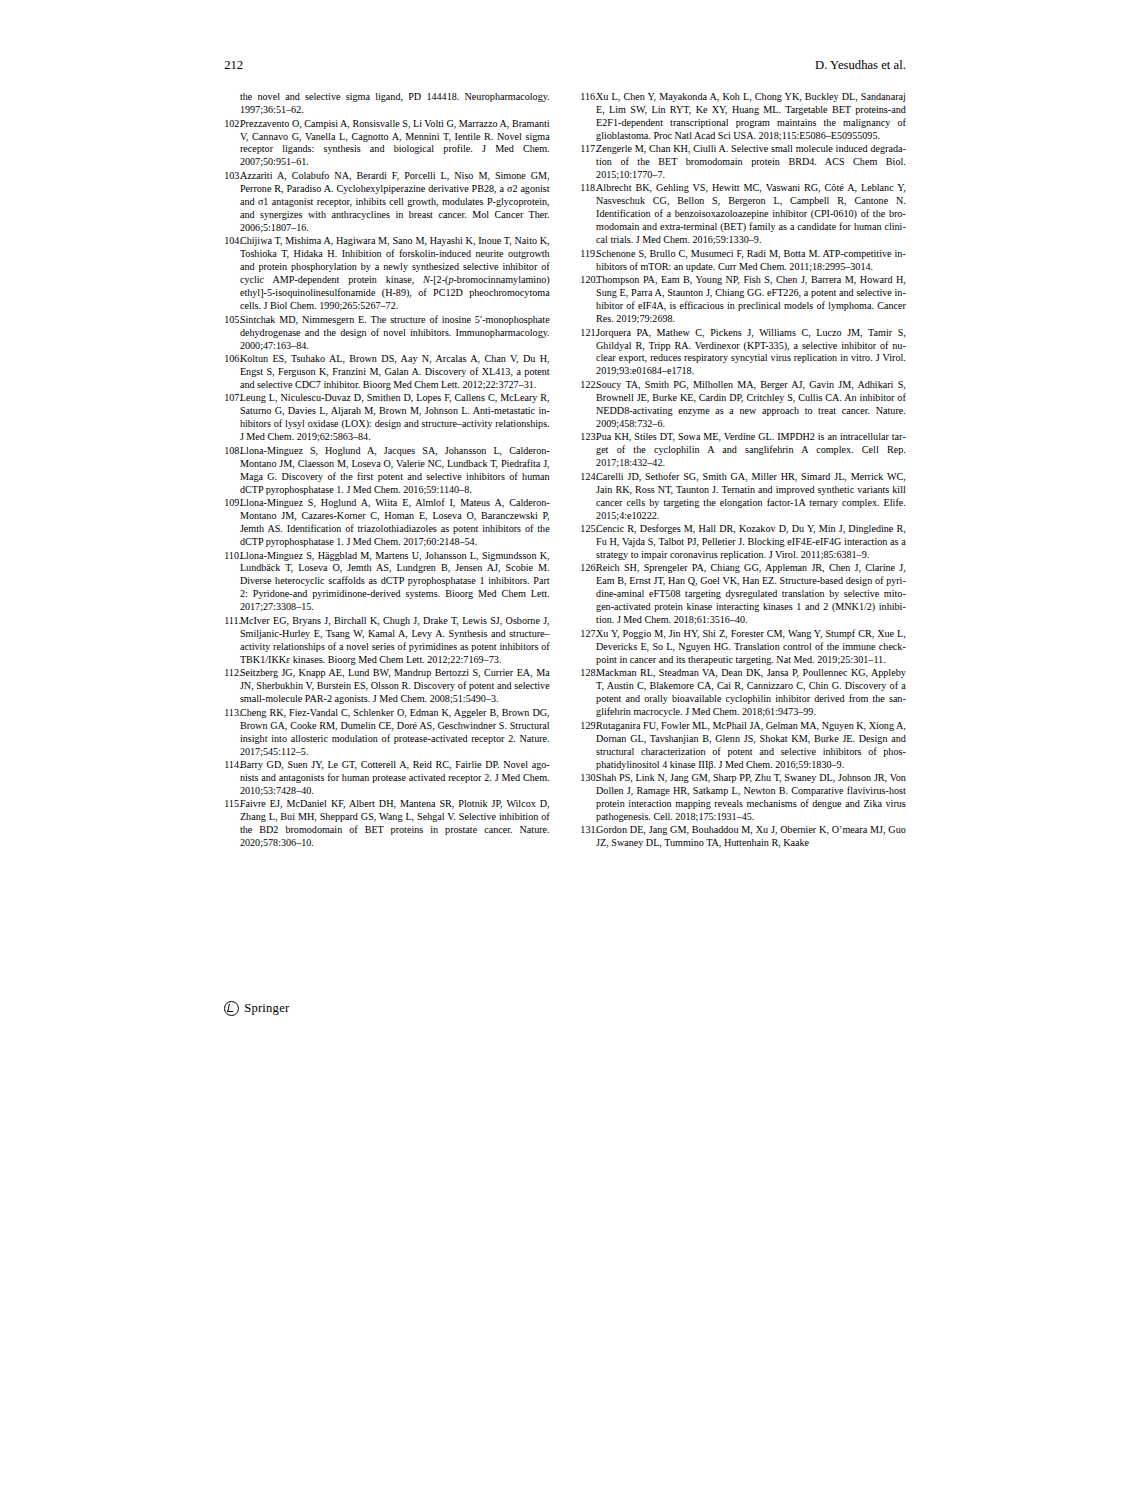212 D. Yesudhas et al.
the novel and selective sigma ligand, PD 144418. Neuropharmacology. 1997;36:51–62.
102. Prezzavento O, Campisi A, Ronsisvalle S, Li Volti G, Marrazzo A, Bramanti V, Cannavo G, Vanella L, Cagnotto A, Mennini T, Ientile R. Novel sigma receptor ligands: synthesis and biological profile. J Med Chem. 2007;50:951–61.
103. Azzariti A, Colabufo NA, Berardi F, Porcelli L, Niso M, Simone GM, Perrone R, Paradiso A. Cyclohexylpiperazine derivative PB28, a σ2 agonist and σ1 antagonist receptor, inhibits cell growth, modulates P-glycoprotein, and synergizes with anthracyclines in breast cancer. Mol Cancer Ther. 2006;5:1807–16.
104. Chijiwa T, Mishima A, Hagiwara M, Sano M, Hayashi K, Inoue T, Naito K, Toshioka T, Hidaka H. Inhibition of forskolin-induced neurite outgrowth and protein phosphorylation by a newly synthesized selective inhibitor of cyclic AMP-dependent protein kinase, N-[2-(p-bromocinnamylamino) ethyl]-5-isoquinolinesulfonamide (H-89), of PC12D pheochromocytoma cells. J Biol Chem. 1990;265:5267–72.
105. Sintchak MD, Nimmesgern E. The structure of inosine 5′-monophosphate dehydrogenase and the design of novel inhibitors. Immunopharmacology. 2000;47:163–84.
106. Koltun ES, Tsuhako AL, Brown DS, Aay N, Arcalas A, Chan V, Du H, Engst S, Ferguson K, Franzini M, Galan A. Discovery of XL413, a potent and selective CDC7 inhibitor. Bioorg Med Chem Lett. 2012;22:3727–31.
107. Leung L, Niculescu-Duvaz D, Smithen D, Lopes F, Callens C, McLeary R, Saturno G, Davies L, Aljarah M, Brown M, Johnson L. Anti-metastatic inhibitors of lysyl oxidase (LOX): design and structure–activity relationships. J Med Chem. 2019;62:5863–84.
108. Llona-Minguez S, Hoglund A, Jacques SA, Johansson L, Calderon-Montano JM, Claesson M, Loseva O, Valerie NC, Lundback T, Piedrafita J, Maga G. Discovery of the first potent and selective inhibitors of human dCTP pyrophosphatase 1. J Med Chem. 2016;59:1140–8.
109. Llona-Minguez S, Hoglund A, Wiita E, Almlof I, Mateus A, Calderon-Montano JM, Cazares-Korner C, Homan E, Loseva O, Baranczewski P, Jemth AS. Identification of triazolothiadiazoles as potent inhibitors of the dCTP pyrophosphatase 1. J Med Chem. 2017;60:2148–54.
110. Llona-Minguez S, Häggblad M, Martens U, Johansson L, Sigmundsson K, Lundbäck T, Loseva O, Jemth AS, Lundgren B, Jensen AJ, Scobie M. Diverse heterocyclic scaffolds as dCTP pyrophosphatase 1 inhibitors. Part 2: Pyridone-and pyrimidinone-derived systems. Bioorg Med Chem Lett. 2017;27:3308–15.
111. McIver EG, Bryans J, Birchall K, Chugh J, Drake T, Lewis SJ, Osborne J, Smiljanic-Hurley E, Tsang W, Kamal A, Levy A. Synthesis and structure–activity relationships of a novel series of pyrimidines as potent inhibitors of TBK1/IKKε kinases. Bioorg Med Chem Lett. 2012;22:7169–73.
112. Seitzberg JG, Knapp AE, Lund BW, Mandrup Bertozzi S, Currier EA, Ma JN, Sherbukhin V, Burstein ES, Olsson R. Discovery of potent and selective small-molecule PAR-2 agonists. J Med Chem. 2008;51:5490–3.
113. Cheng RK, Fiez-Vandal C, Schlenker O, Edman K, Aggeler B, Brown DG, Brown GA, Cooke RM, Dumelin CE, Doré AS, Geschwindner S. Structural insight into allosteric modulation of protease-activated receptor 2. Nature. 2017;545:112–5.
114. Barry GD, Suen JY, Le GT, Cotterell A, Reid RC, Fairlie DP. Novel agonists and antagonists for human protease activated receptor 2. J Med Chem. 2010;53:7428–40.
115. Faivre EJ, McDaniel KF, Albert DH, Mantena SR, Plotnik JP, Wilcox D, Zhang L, Bui MH, Sheppard GS, Wang L, Sehgal V. Selective inhibition of the BD2 bromodomain of BET proteins in prostate cancer. Nature. 2020;578:306–10.
116. Xu L, Chen Y, Mayakonda A, Koh L, Chong YK, Buckley DL, Sandanaraj E, Lim SW, Lin RYT, Ke XY, Huang ML. Targetable BET proteins-and E2F1-dependent transcriptional program maintains the malignancy of glioblastoma. Proc Natl Acad Sci USA. 2018;115:E5086–E50955095.
117. Zengerle M, Chan KH, Ciulli A. Selective small molecule induced degradation of the BET bromodomain protein BRD4. ACS Chem Biol. 2015;10:1770–7.
118. Albrecht BK, Gehling VS, Hewitt MC, Vaswani RG, Côté A, Leblanc Y, Nasveschuk CG, Bellon S, Bergeron L, Campbell R, Cantone N. Identification of a benzoisoxazoloazepine inhibitor (CPI-0610) of the bromodomain and extra-terminal (BET) family as a candidate for human clinical trials. J Med Chem. 2016;59:1330–9.
119. Schenone S, Brullo C, Musumeci F, Radi M, Botta M. ATP-competitive inhibitors of mTOR: an update. Curr Med Chem. 2011;18:2995–3014.
120. Thompson PA, Eam B, Young NP, Fish S, Chen J, Barrera M, Howard H, Sung E, Parra A, Staunton J, Chiang GG. eFT226, a potent and selective inhibitor of eIF4A, is efficacious in preclinical models of lymphoma. Cancer Res. 2019;79:2698.
121. Jorquera PA, Mathew C, Pickens J, Williams C, Luczo JM, Tamir S, Ghildyal R, Tripp RA. Verdinexor (KPT-335), a selective inhibitor of nuclear export, reduces respiratory syncytial virus replication in vitro. J Virol. 2019;93:e01684–e1718.
122. Soucy TA, Smith PG, Milhollen MA, Berger AJ, Gavin JM, Adhikari S, Brownell JE, Burke KE, Cardin DP, Critchley S, Cullis CA. An inhibitor of NEDD8-activating enzyme as a new approach to treat cancer. Nature. 2009;458:732–6.
123. Pua KH, Stiles DT, Sowa ME, Verdine GL. IMPDH2 is an intracellular target of the cyclophilin A and sanglifehrin A complex. Cell Rep. 2017;18:432–42.
124. Carelli JD, Sethofer SG, Smith GA, Miller HR, Simard JL, Merrick WC, Jain RK, Ross NT, Taunton J. Ternatin and improved synthetic variants kill cancer cells by targeting the elongation factor-1A ternary complex. Elife. 2015;4:e10222.
125. Cencic R, Desforges M, Hall DR, Kozakov D, Du Y, Min J, Dingledine R, Fu H, Vajda S, Talbot PJ, Pelletier J. Blocking eIF4E-eIF4G interaction as a strategy to impair coronavirus replication. J Virol. 2011;85:6381–9.
126. Reich SH, Sprengeler PA, Chiang GG, Appleman JR, Chen J, Clarine J, Eam B, Ernst JT, Han Q, Goel VK, Han EZ. Structure-based design of pyridine-aminal eFT508 targeting dysregulated translation by selective mitogen-activated protein kinase interacting kinases 1 and 2 (MNK1/2) inhibition. J Med Chem. 2018;61:3516–40.
127. Xu Y, Poggio M, Jin HY, Shi Z, Forester CM, Wang Y, Stumpf CR, Xue L, Devericks E, So L, Nguyen HG. Translation control of the immune checkpoint in cancer and its therapeutic targeting. Nat Med. 2019;25:301–11.
128. Mackman RL, Steadman VA, Dean DK, Jansa P, Poullennec KG, Appleby T, Austin C, Blakemore CA, Cai R, Cannizzaro C, Chin G. Discovery of a potent and orally bioavailable cyclophilin inhibitor derived from the sanglifehrin macrocycle. J Med Chem. 2018;61:9473–99.
129. Rutaganira FU, Fowler ML, McPhail JA, Gelman MA, Nguyen K, Xiong A, Dornan GL, Tavshanjian B, Glenn JS, Shokat KM, Burke JE. Design and structural characterization of potent and selective inhibitors of phosphatidylinositol 4 kinase IIIβ. J Med Chem. 2016;59:1830–9.
130. Shah PS, Link N, Jang GM, Sharp PP, Zhu T, Swaney DL, Johnson JR, Von Dollen J, Ramage HR, Satkamp L, Newton B. Comparative flavivirus-host protein interaction mapping reveals mechanisms of dengue and Zika virus pathogenesis. Cell. 2018;175:1931–45.
131. Gordon DE, Jang GM, Bouhaddou M, Xu J, Obernier K, O’meara MJ, Guo JZ, Swaney DL, Tummino TA, Huttenhain R, Kaake
Springer